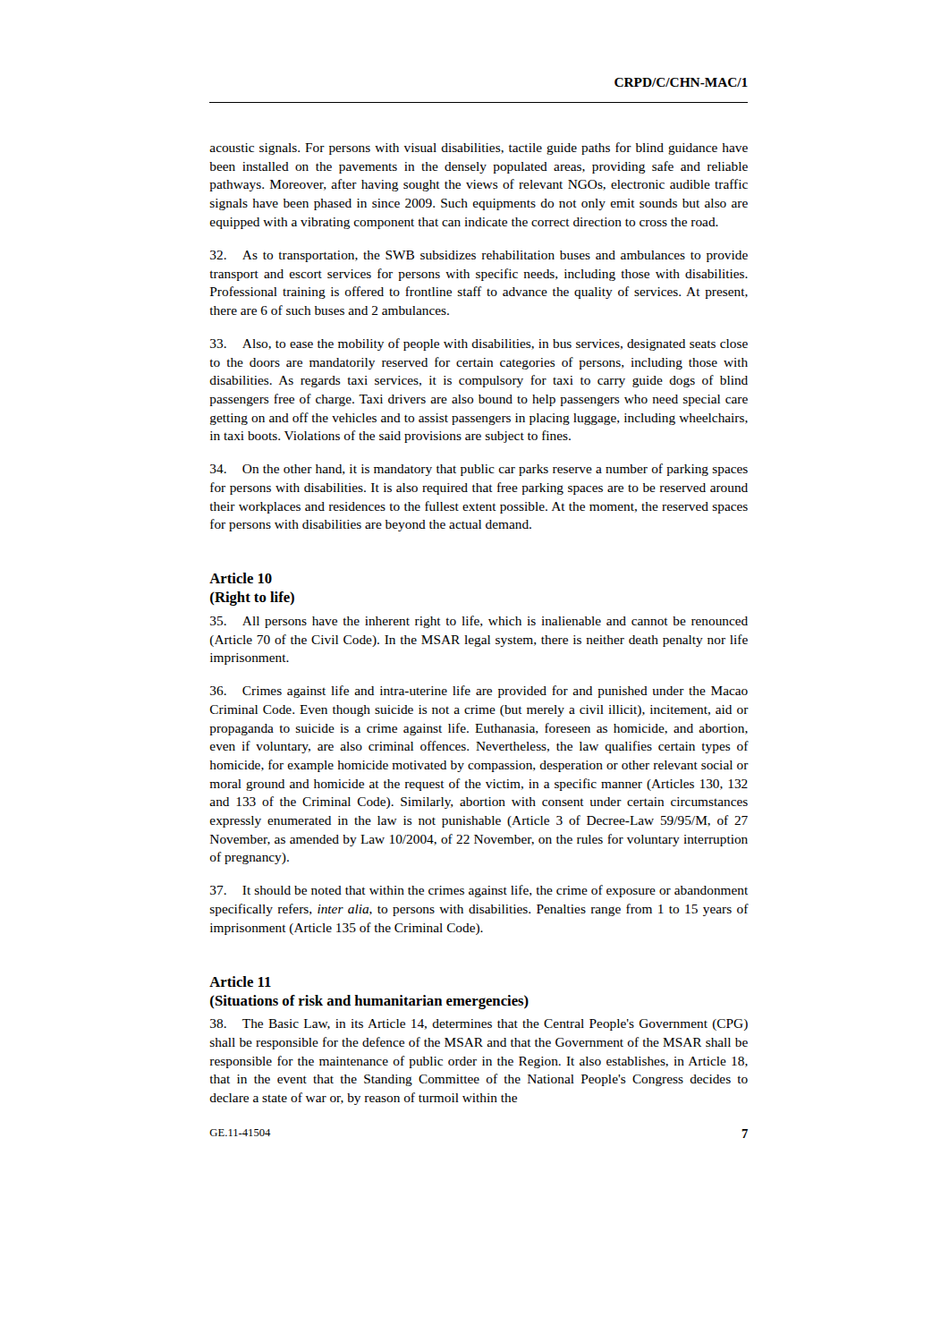CRPD/C/CHN-MAC/1
acoustic signals. For persons with visual disabilities, tactile guide paths for blind guidance have been installed on the pavements in the densely populated areas, providing safe and reliable pathways. Moreover, after having sought the views of relevant NGOs, electronic audible traffic signals have been phased in since 2009. Such equipments do not only emit sounds but also are equipped with a vibrating component that can indicate the correct direction to cross the road.
32. As to transportation, the SWB subsidizes rehabilitation buses and ambulances to provide transport and escort services for persons with specific needs, including those with disabilities. Professional training is offered to frontline staff to advance the quality of services. At present, there are 6 of such buses and 2 ambulances.
33. Also, to ease the mobility of people with disabilities, in bus services, designated seats close to the doors are mandatorily reserved for certain categories of persons, including those with disabilities. As regards taxi services, it is compulsory for taxi to carry guide dogs of blind passengers free of charge. Taxi drivers are also bound to help passengers who need special care getting on and off the vehicles and to assist passengers in placing luggage, including wheelchairs, in taxi boots. Violations of the said provisions are subject to fines.
34. On the other hand, it is mandatory that public car parks reserve a number of parking spaces for persons with disabilities. It is also required that free parking spaces are to be reserved around their workplaces and residences to the fullest extent possible. At the moment, the reserved spaces for persons with disabilities are beyond the actual demand.
Article 10(Right to life)
35. All persons have the inherent right to life, which is inalienable and cannot be renounced (Article 70 of the Civil Code). In the MSAR legal system, there is neither death penalty nor life imprisonment.
36. Crimes against life and intra-uterine life are provided for and punished under the Macao Criminal Code. Even though suicide is not a crime (but merely a civil illicit), incitement, aid or propaganda to suicide is a crime against life. Euthanasia, foreseen as homicide, and abortion, even if voluntary, are also criminal offences. Nevertheless, the law qualifies certain types of homicide, for example homicide motivated by compassion, desperation or other relevant social or moral ground and homicide at the request of the victim, in a specific manner (Articles 130, 132 and 133 of the Criminal Code). Similarly, abortion with consent under certain circumstances expressly enumerated in the law is not punishable (Article 3 of Decree-Law 59/95/M, of 27 November, as amended by Law 10/2004, of 22 November, on the rules for voluntary interruption of pregnancy).
37. It should be noted that within the crimes against life, the crime of exposure or abandonment specifically refers, inter alia, to persons with disabilities. Penalties range from 1 to 15 years of imprisonment (Article 135 of the Criminal Code).
Article 11(Situations of risk and humanitarian emergencies)
38. The Basic Law, in its Article 14, determines that the Central People's Government (CPG) shall be responsible for the defence of the MSAR and that the Government of the MSAR shall be responsible for the maintenance of public order in the Region. It also establishes, in Article 18, that in the event that the Standing Committee of the National People's Congress decides to declare a state of war or, by reason of turmoil within the
GE.11-41504 7